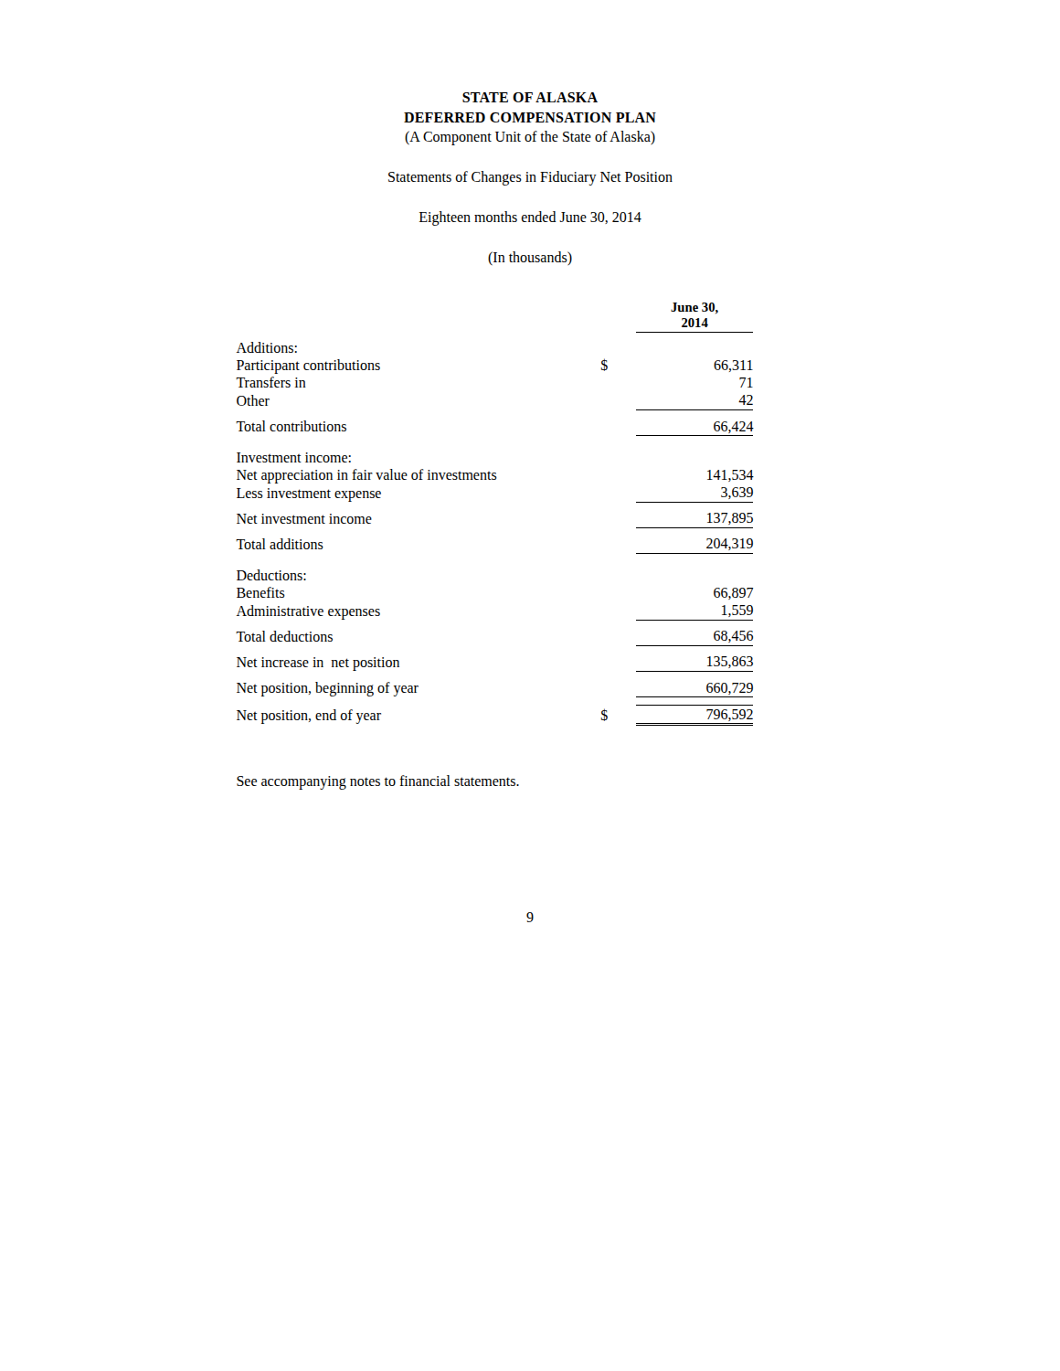STATE OF ALASKA
DEFERRED COMPENSATION PLAN
(A Component Unit of the State of Alaska)
Statements of Changes in Fiduciary Net Position
Eighteen months ended June 30, 2014
(In thousands)
| | | June 30, 2014 | |
| Additions: | | | |
| Participant contributions | $ | 66,311 | |
| Transfers in | | 71 | |
| Other | | 42 | |
| Total contributions | | 66,424 | |
| Investment income: | | | |
| Net appreciation in fair value of investments | | 141,534 | |
| Less investment expense | | 3,639 | |
| Net investment income | | 137,895 | |
| Total additions | | 204,319 | |
| Deductions: | | | |
| Benefits | | 66,897 | |
| Administrative expenses | | 1,559 | |
| Total deductions | | 68,456 | |
| Net increase in net position | | 135,863 | |
| Net position, beginning of year | | 660,729 | |
| Net position, end of year | $ | 796,592 | |
See accompanying notes to financial statements.
9